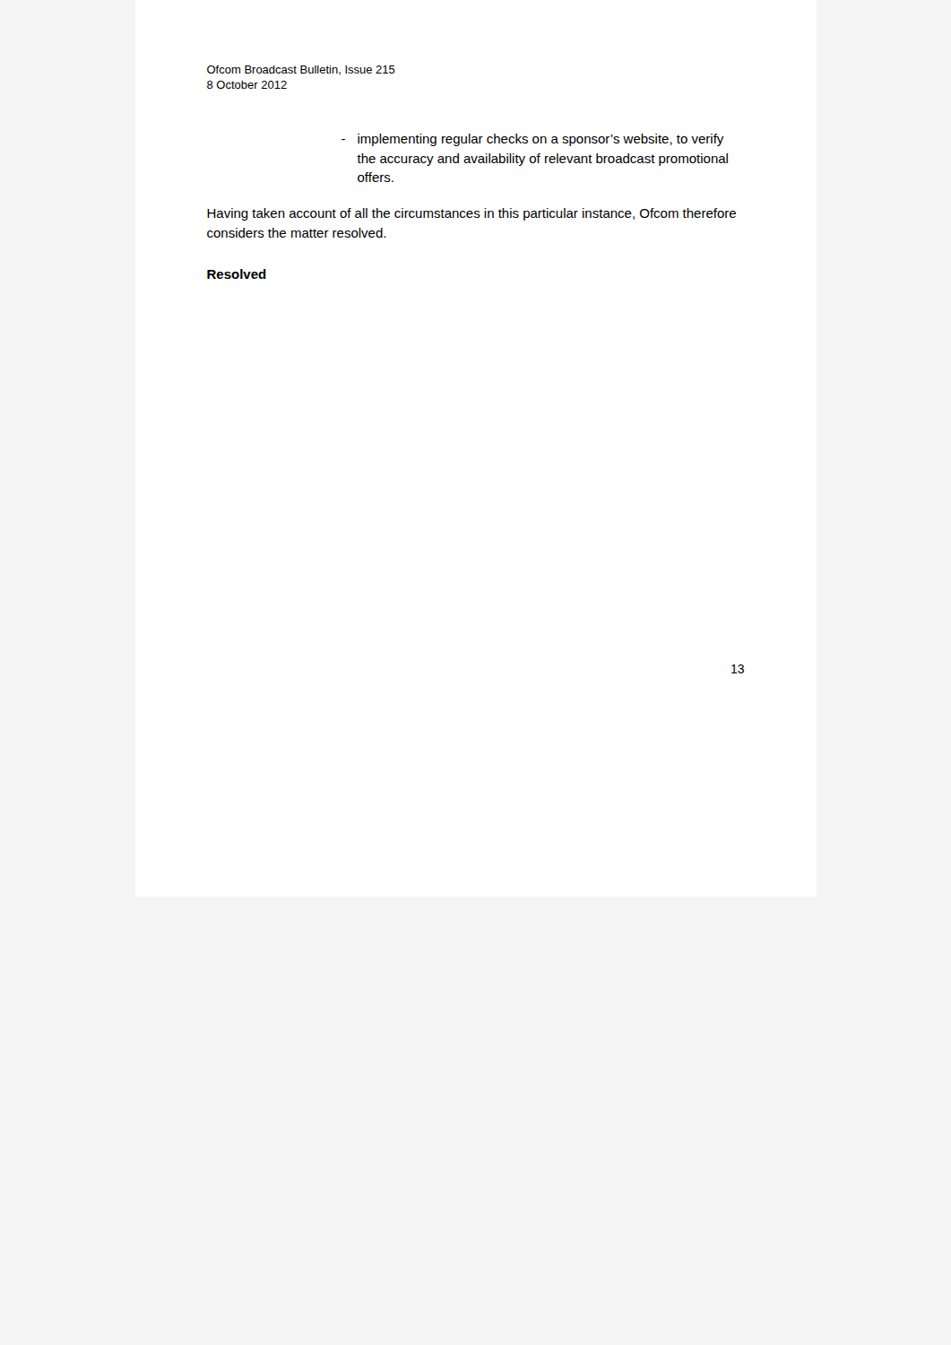Ofcom Broadcast Bulletin, Issue 215
8 October 2012
implementing regular checks on a sponsor’s website, to verify the accuracy and availability of relevant broadcast promotional offers.
Having taken account of all the circumstances in this particular instance, Ofcom therefore considers the matter resolved.
Resolved
13